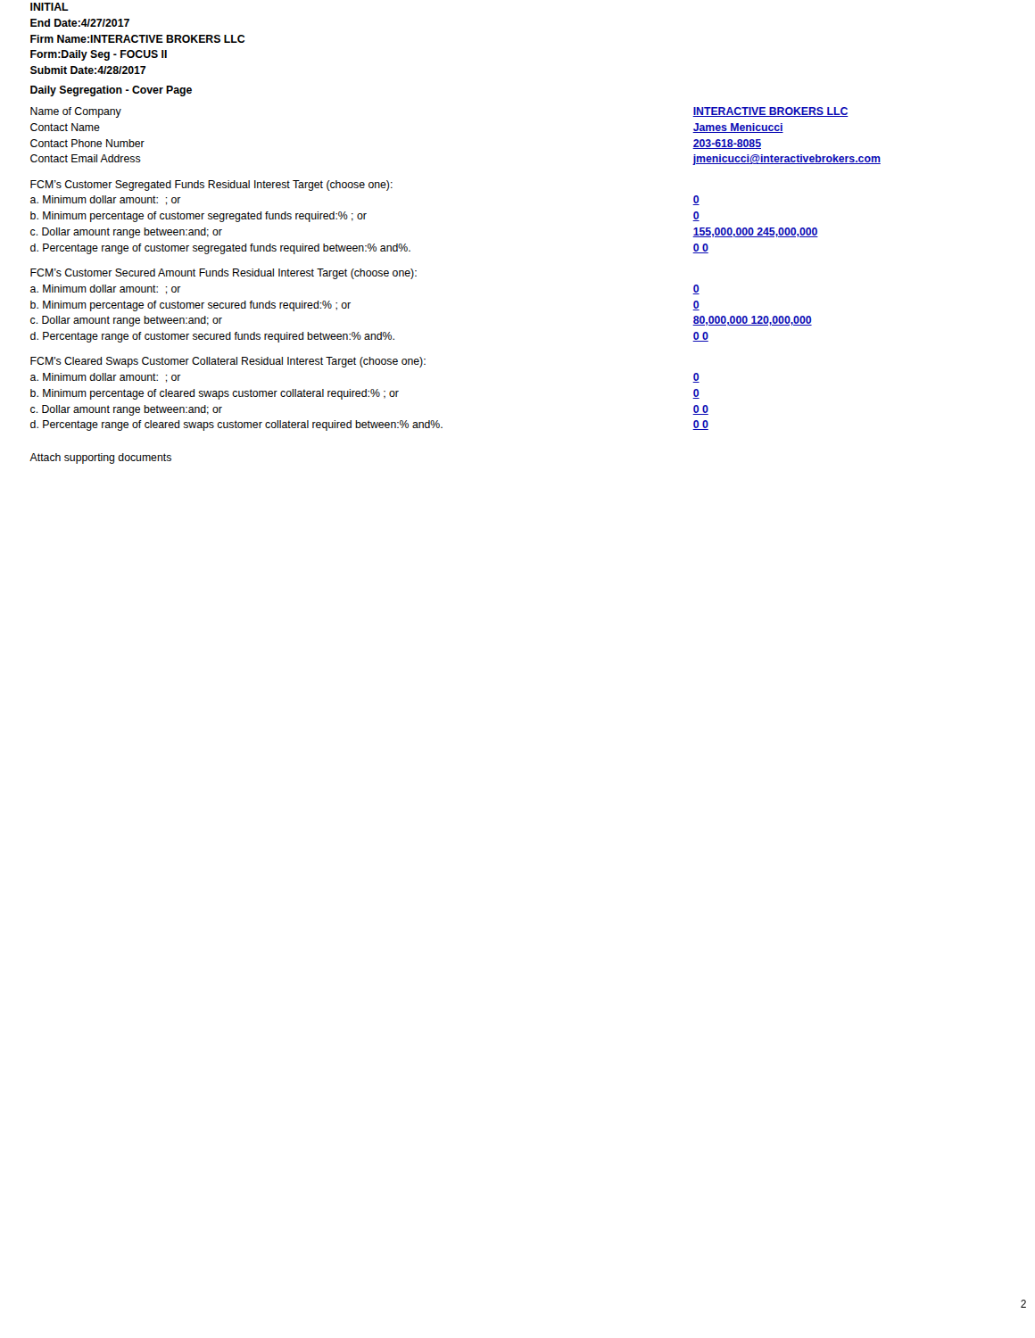INITIAL
End Date:4/27/2017
Firm Name:INTERACTIVE BROKERS LLC
Form:Daily Seg - FOCUS II
Submit Date:4/28/2017
Daily Segregation - Cover Page
| Name of Company | INTERACTIVE BROKERS LLC |
| Contact Name | James Menicucci |
| Contact Phone Number | 203-618-8085 |
| Contact Email Address | jmenicucci@interactivebrokers.com |
FCM’s Customer Segregated Funds Residual Interest Target (choose one):
| a. Minimum dollar amount: ; or | 0 |
| b. Minimum percentage of customer segregated funds required:% ; or | 0 |
| c. Dollar amount range between:and; or | 155,000,000 245,000,000 |
| d. Percentage range of customer segregated funds required between:% and%. | 0 0 |
FCM’s Customer Secured Amount Funds Residual Interest Target (choose one):
| a. Minimum dollar amount: ; or | 0 |
| b. Minimum percentage of customer secured funds required:% ; or | 0 |
| c. Dollar amount range between:and; or | 80,000,000 120,000,000 |
| d. Percentage range of customer secured funds required between:% and%. | 0 0 |
FCM's Cleared Swaps Customer Collateral Residual Interest Target (choose one):
| a. Minimum dollar amount: ; or | 0 |
| b. Minimum percentage of cleared swaps customer collateral required:% ; or | 0 |
| c. Dollar amount range between:and; or | 0 0 |
| d. Percentage range of cleared swaps customer collateral required between:% and%. | 0 0 |
Attach supporting documents
2